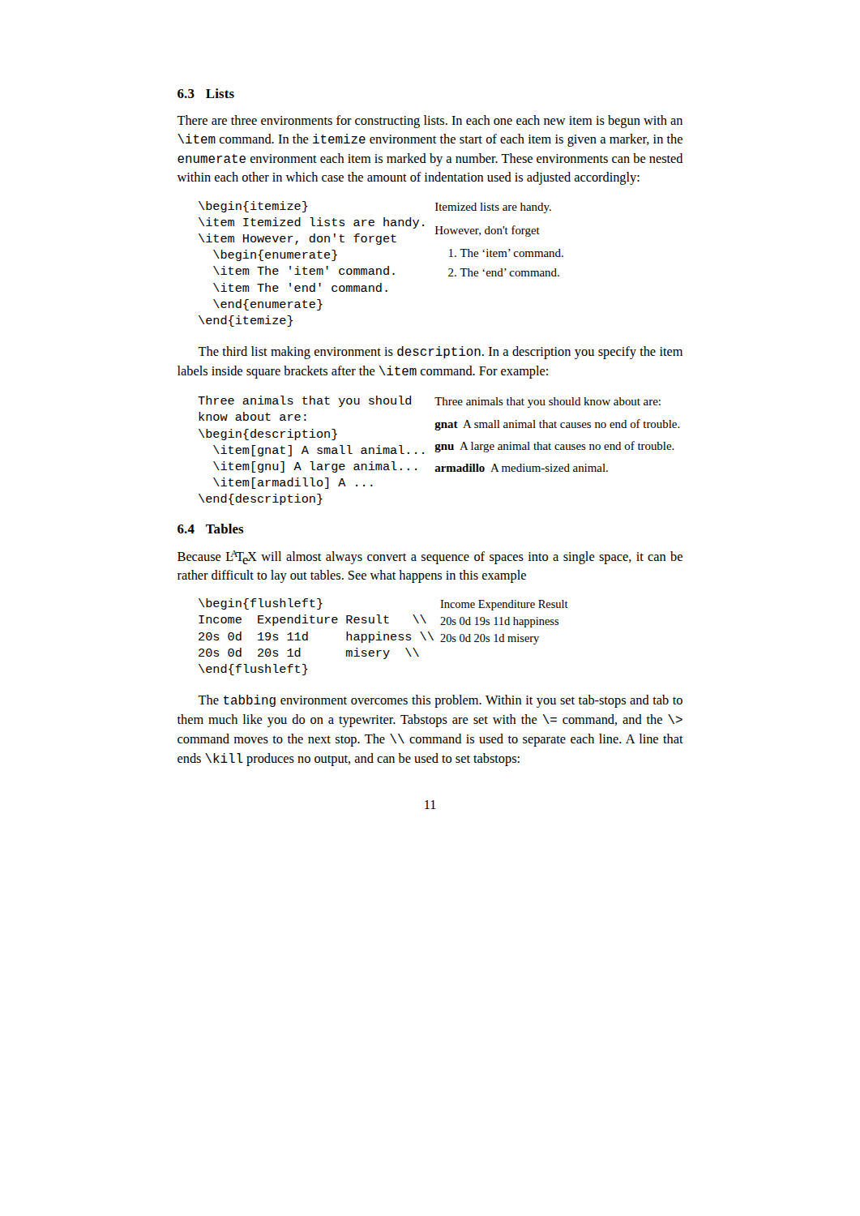6.3 Lists
There are three environments for constructing lists. In each one each new item is begun with an \item command. In the itemize environment the start of each item is given a marker, in the enumerate environment each item is marked by a number. These environments can be nested within each other in which case the amount of indentation used is adjusted accordingly:
\begin{itemize}
\item Itemized lists are handy.
\item However, don't forget
  \begin{enumerate}
  \item The 'item' command.
  \item The 'end' command.
  \end{enumerate}
\end{itemize}
Itemized lists are handy.
However, don't forget
The ‘item’ command.
The ‘end’ command.
The third list making environment is description. In a description you specify the item labels inside square brackets after the \item command. For example:
Three animals that you should
know about are:
\begin{description}
  \item[gnat] A small animal...
  \item[gnu] A large animal...
  \item[armadillo] A ...
\end{description}
Three animals that you should know about are:
gnat
A small animal that causes no end of trouble.
gnu
A large animal that causes no end of trouble.
armadillo
A medium-sized animal.
6.4 Tables
Because La Te X will almost always convert a sequence of spaces into a single space, it can be rather difficult to lay out tables. See what happens in this example
\begin{flushleft}
Income  Expenditure Result   \\
20s 0d  19s 11d     happiness \\
20s 0d  20s 1d      misery  \\
\end{flushleft}
Income Expenditure Result
20s 0d 19s 11d happiness
20s 0d 20s 1d misery
The tabbing environment overcomes this problem. Within it you set tab-stops and tab to them much like you do on a typewriter. Tabstops are set with the \= command, and the \> command moves to the next stop. The \\ command is used to separate each line. A line that ends \kill produces no output, and can be used to set tabstops:
11